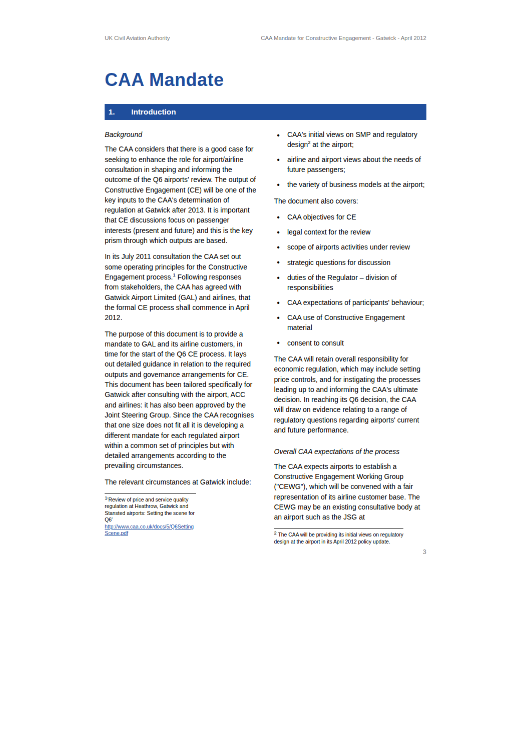UK Civil Aviation Authority CAA Mandate for Constructive Engagement - Gatwick - April 2012
CAA Mandate
1. Introduction
Background
The CAA considers that there is a good case for seeking to enhance the role for airport/airline consultation in shaping and informing the outcome of the Q6 airports' review. The output of Constructive Engagement (CE) will be one of the key inputs to the CAA's determination of regulation at Gatwick after 2013. It is important that CE discussions focus on passenger interests (present and future) and this is the key prism through which outputs are based.
In its July 2011 consultation the CAA set out some operating principles for the Constructive Engagement process.1 Following responses from stakeholders, the CAA has agreed with Gatwick Airport Limited (GAL) and airlines, that the formal CE process shall commence in April 2012.
The purpose of this document is to provide a mandate to GAL and its airline customers, in time for the start of the Q6 CE process. It lays out detailed guidance in relation to the required outputs and governance arrangements for CE. This document has been tailored specifically for Gatwick after consulting with the airport, ACC and airlines: it has also been approved by the Joint Steering Group. Since the CAA recognises that one size does not fit all it is developing a different mandate for each regulated airport within a common set of principles but with detailed arrangements according to the prevailing circumstances.
The relevant circumstances at Gatwick include:
1'Review of price and service quality regulation at Heathrow, Gatwick and Stansted airports: Setting the scene for Q6'
http://www.caa.co.uk/docs/5/Q6SettingScene.pdf
CAA's initial views on SMP and regulatory design2 at the airport;
airline and airport views about the needs of future passengers;
the variety of business models at the airport;
The document also covers:
CAA objectives for CE
legal context for the review
scope of airports activities under review
strategic questions for discussion
duties of the Regulator – division of responsibilities
CAA expectations of participants' behaviour;
CAA use of Constructive Engagement material
consent to consult
The CAA will retain overall responsibility for economic regulation, which may include setting price controls, and for instigating the processes leading up to and informing the CAA's ultimate decision. In reaching its Q6 decision, the CAA will draw on evidence relating to a range of regulatory questions regarding airports' current and future performance.
Overall CAA expectations of the process
The CAA expects airports to establish a Constructive Engagement Working Group ("CEWG"), which will be convened with a fair representation of its airline customer base. The CEWG may be an existing consultative body at an airport such as the JSG at
2 The CAA will be providing its initial views on regulatory design at the airport in its April 2012 policy update.
3